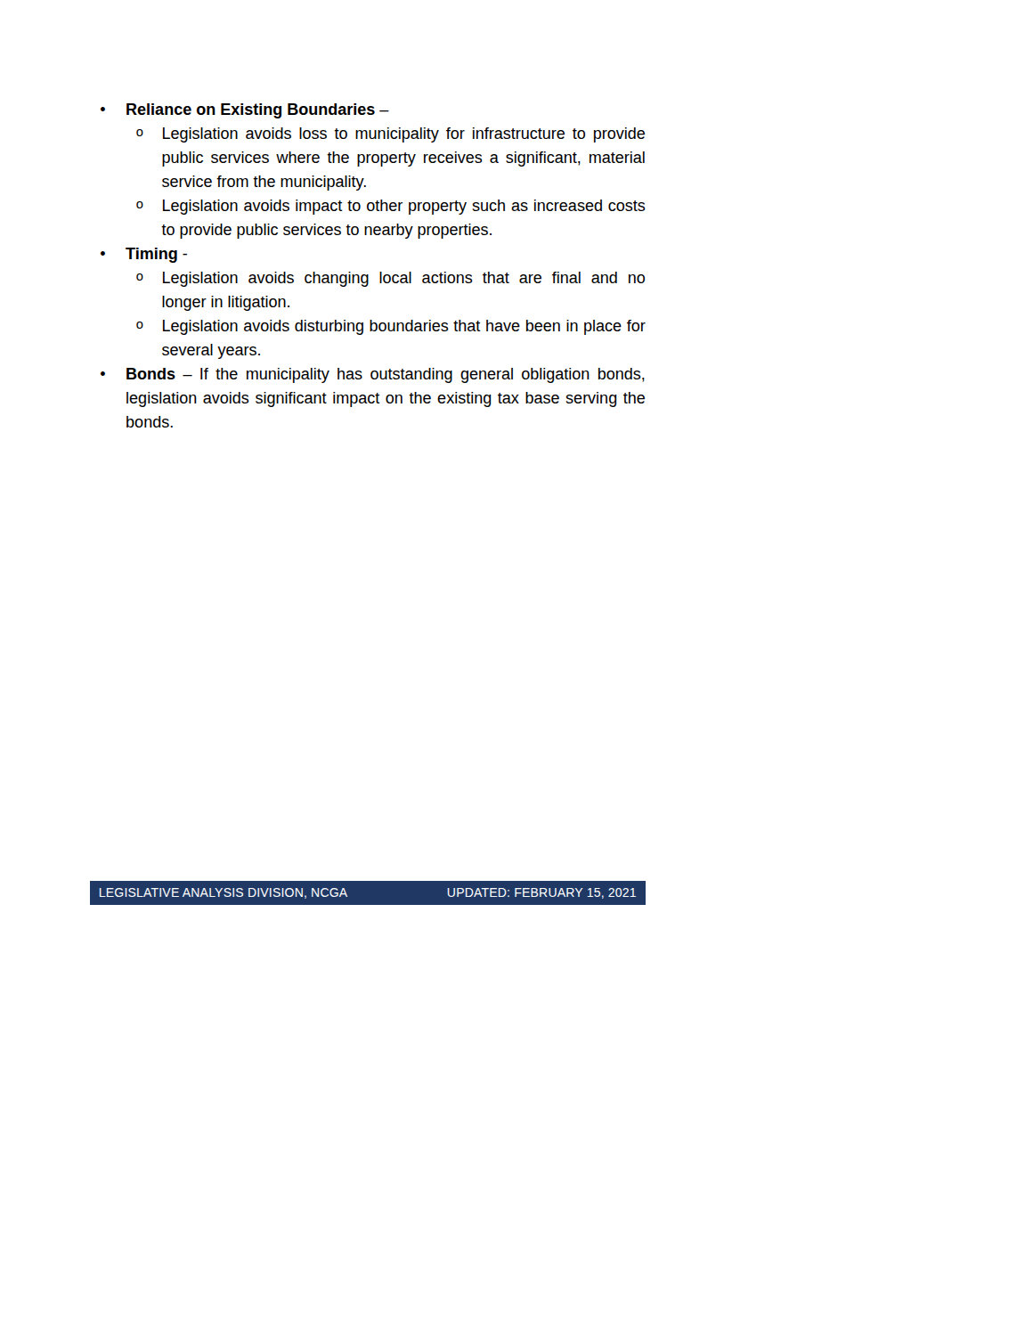Reliance on Existing Boundaries –
Legislation avoids loss to municipality for infrastructure to provide public services where the property receives a significant, material service from the municipality.
Legislation avoids impact to other property such as increased costs to provide public services to nearby properties.
Timing -
Legislation avoids changing local actions that are final and no longer in litigation.
Legislation avoids disturbing boundaries that have been in place for several years.
Bonds – If the municipality has outstanding general obligation bonds, legislation avoids significant impact on the existing tax base serving the bonds.
LEGISLATIVE ANALYSIS DIVISION, NCGA UPDATED: FEBRUARY 15, 2021